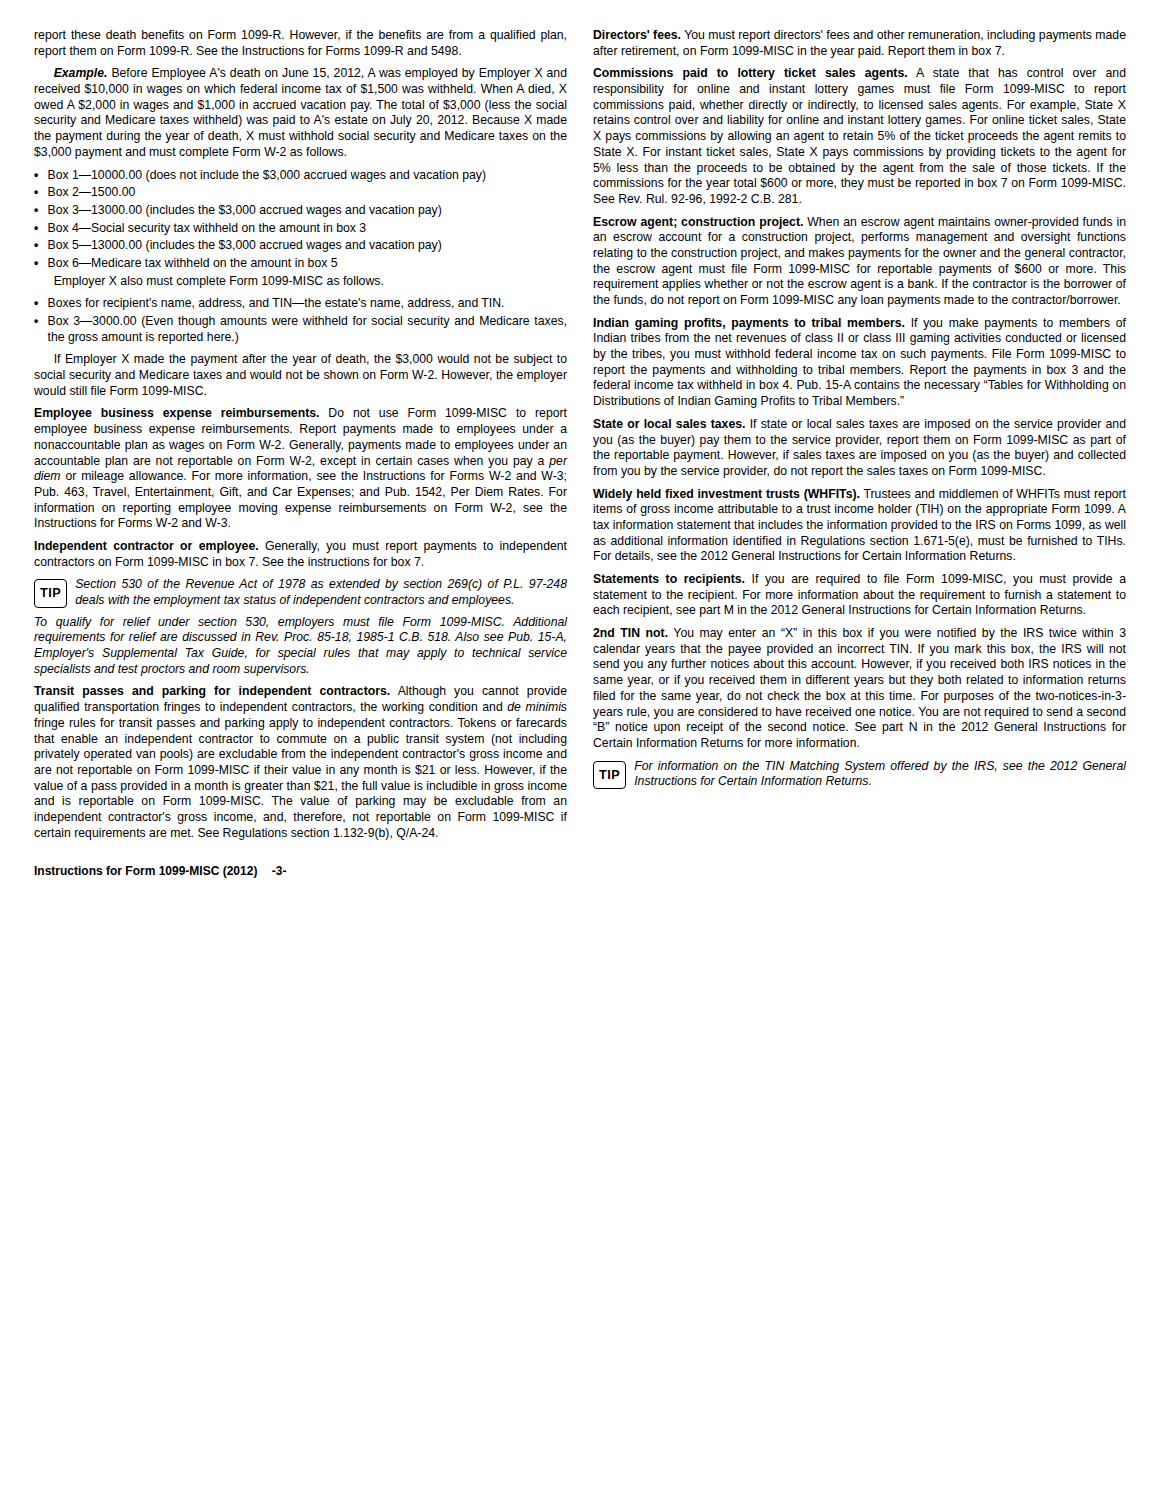report these death benefits on Form 1099-R. However, if the benefits are from a qualified plan, report them on Form 1099-R. See the Instructions for Forms 1099-R and 5498.
Example. Before Employee A's death on June 15, 2012, A was employed by Employer X and received $10,000 in wages on which federal income tax of $1,500 was withheld. When A died, X owed A $2,000 in wages and $1,000 in accrued vacation pay. The total of $3,000 (less the social security and Medicare taxes withheld) was paid to A's estate on July 20, 2012. Because X made the payment during the year of death, X must withhold social security and Medicare taxes on the $3,000 payment and must complete Form W-2 as follows.
•Box 1—10000.00 (does not include the $3,000 accrued wages and vacation pay)
•Box 2—1500.00
•Box 3—13000.00 (includes the $3,000 accrued wages and vacation pay)
•Box 4—Social security tax withheld on the amount in box 3
•Box 5—13000.00 (includes the $3,000 accrued wages and vacation pay)
•Box 6—Medicare tax withheld on the amount in box 5
Employer X also must complete Form 1099-MISC as follows.
•Boxes for recipient's name, address, and TIN—the estate's name, address, and TIN.
•Box 3—3000.00 (Even though amounts were withheld for social security and Medicare taxes, the gross amount is reported here.)
If Employer X made the payment after the year of death, the $3,000 would not be subject to social security and Medicare taxes and would not be shown on Form W-2. However, the employer would still file Form 1099-MISC.
Employee business expense reimbursements. Do not use Form 1099-MISC to report employee business expense reimbursements. Report payments made to employees under a nonaccountable plan as wages on Form W-2. Generally, payments made to employees under an accountable plan are not reportable on Form W-2, except in certain cases when you pay a per diem or mileage allowance. For more information, see the Instructions for Forms W-2 and W-3; Pub. 463, Travel, Entertainment, Gift, and Car Expenses; and Pub. 1542, Per Diem Rates. For information on reporting employee moving expense reimbursements on Form W-2, see the Instructions for Forms W-2 and W-3.
Independent contractor or employee. Generally, you must report payments to independent contractors on Form 1099-MISC in box 7. See the instructions for box 7.
TIP
Section 530 of the Revenue Act of 1978 as extended by section 269(c) of P.L. 97-248 deals with the employment tax status of independent contractors and employees.
To qualify for relief under section 530, employers must file Form 1099-MISC. Additional requirements for relief are discussed in Rev. Proc. 85-18, 1985-1 C.B. 518. Also see Pub. 15-A, Employer's Supplemental Tax Guide, for special rules that may apply to technical service specialists and test proctors and room supervisors.
Transit passes and parking for independent contractors. Although you cannot provide qualified transportation fringes to independent contractors, the working condition and de minimis fringe rules for transit passes and parking apply to independent contractors. Tokens or farecards that enable an independent contractor to commute on a public transit system (not including privately operated van pools) are excludable from the independent contractor's gross income and are not reportable on Form 1099-MISC if their value in any month is $21 or less. However, if the value of a pass provided in a month is greater than $21, the full value is includible in gross income and is reportable on Form 1099-MISC. The value of parking may be excludable from an independent contractor's gross income, and, therefore, not reportable on Form 1099-MISC if certain requirements are met. See Regulations section 1.132-9(b), Q/A-24.
Directors' fees. You must report directors' fees and other remuneration, including payments made after retirement, on Form 1099-MISC in the year paid. Report them in box 7.
Commissions paid to lottery ticket sales agents. A state that has control over and responsibility for online and instant lottery games must file Form 1099-MISC to report commissions paid, whether directly or indirectly, to licensed sales agents. For example, State X retains control over and liability for online and instant lottery games. For online ticket sales, State X pays commissions by allowing an agent to retain 5% of the ticket proceeds the agent remits to State X. For instant ticket sales, State X pays commissions by providing tickets to the agent for 5% less than the proceeds to be obtained by the agent from the sale of those tickets. If the commissions for the year total $600 or more, they must be reported in box 7 on Form 1099-MISC. See Rev. Rul. 92-96, 1992-2 C.B. 281.
Escrow agent; construction project. When an escrow agent maintains owner-provided funds in an escrow account for a construction project, performs management and oversight functions relating to the construction project, and makes payments for the owner and the general contractor, the escrow agent must file Form 1099-MISC for reportable payments of $600 or more. This requirement applies whether or not the escrow agent is a bank. If the contractor is the borrower of the funds, do not report on Form 1099-MISC any loan payments made to the contractor/borrower.
Indian gaming profits, payments to tribal members. If you make payments to members of Indian tribes from the net revenues of class II or class III gaming activities conducted or licensed by the tribes, you must withhold federal income tax on such payments. File Form 1099-MISC to report the payments and withholding to tribal members. Report the payments in box 3 and the federal income tax withheld in box 4. Pub. 15-A contains the necessary “Tables for Withholding on Distributions of Indian Gaming Profits to Tribal Members.”
State or local sales taxes. If state or local sales taxes are imposed on the service provider and you (as the buyer) pay them to the service provider, report them on Form 1099-MISC as part of the reportable payment. However, if sales taxes are imposed on you (as the buyer) and collected from you by the service provider, do not report the sales taxes on Form 1099-MISC.
Widely held fixed investment trusts (WHFITs). Trustees and middlemen of WHFITs must report items of gross income attributable to a trust income holder (TIH) on the appropriate Form 1099. A tax information statement that includes the information provided to the IRS on Forms 1099, as well as additional information identified in Regulations section 1.671-5(e), must be furnished to TIHs. For details, see the 2012 General Instructions for Certain Information Returns.
Statements to recipients. If you are required to file Form 1099-MISC, you must provide a statement to the recipient. For more information about the requirement to furnish a statement to each recipient, see part M in the 2012 General Instructions for Certain Information Returns.
2nd TIN not. You may enter an “X” in this box if you were notified by the IRS twice within 3 calendar years that the payee provided an incorrect TIN. If you mark this box, the IRS will not send you any further notices about this account. However, if you received both IRS notices in the same year, or if you received them in different years but they both related to information returns filed for the same year, do not check the box at this time. For purposes of the two-notices-in-3-years rule, you are considered to have received one notice. You are not required to send a second “B” notice upon receipt of the second notice. See part N in the 2012 General Instructions for Certain Information Returns for more information.
TIP
For information on the TIN Matching System offered by the IRS, see the 2012 General Instructions for Certain Information Returns.
Instructions for Form 1099-MISC (2012)-3-